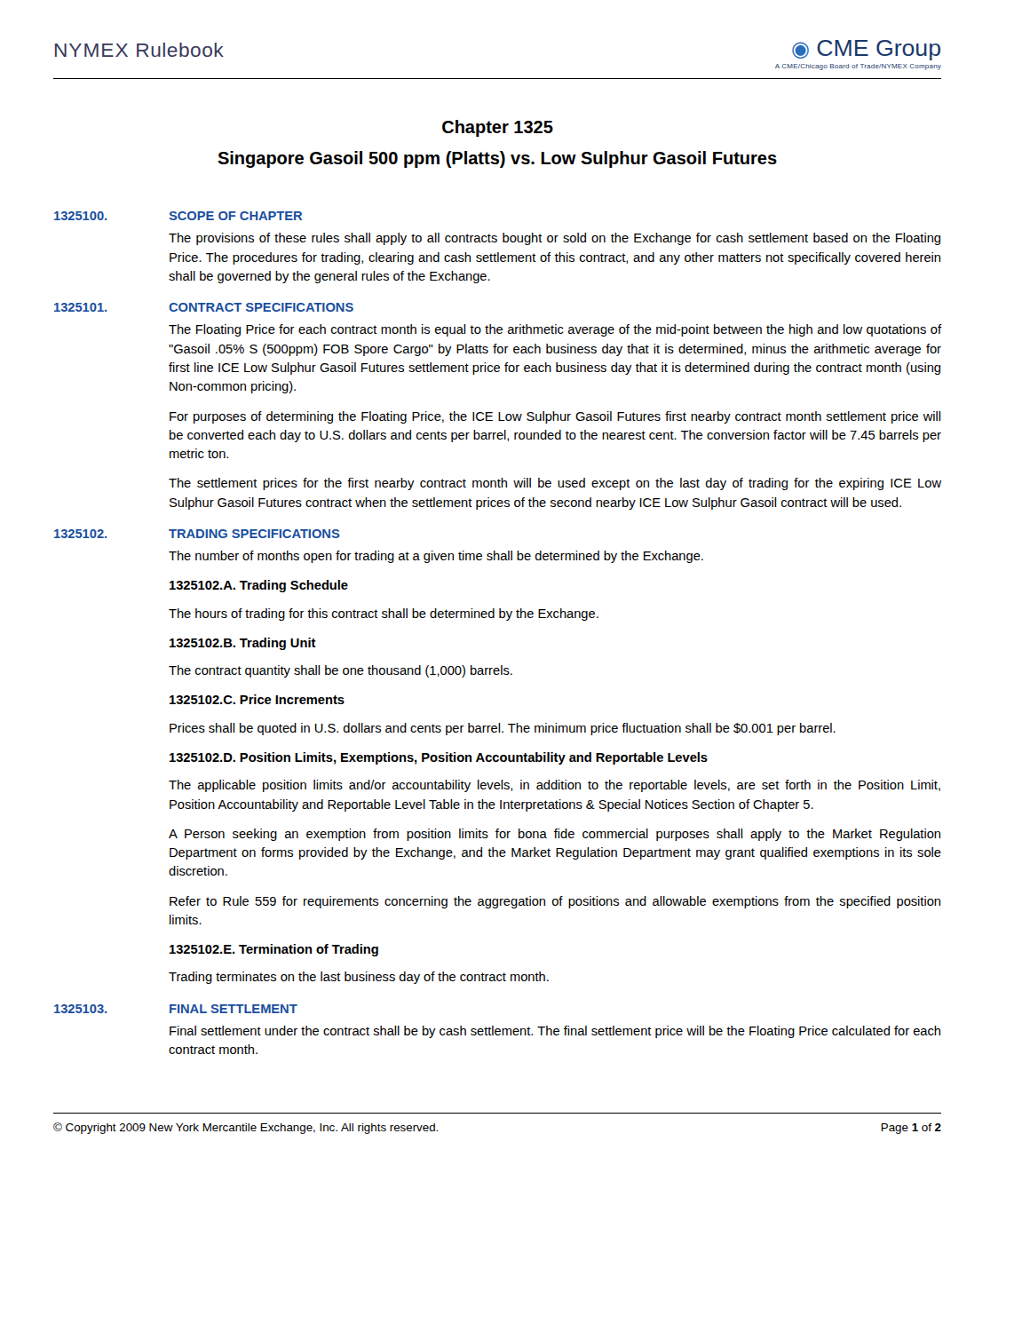NYMEX Rulebook
◉ CME Group
A CME/Chicago Board of Trade/NYMEX Company
Chapter 1325
Singapore Gasoil 500 ppm (Platts) vs. Low Sulphur Gasoil Futures
1325100.
Scope of Chapter
The provisions of these rules shall apply to all contracts bought or sold on the Exchange for cash settlement based on the Floating Price. The procedures for trading, clearing and cash settlement of this contract, and any other matters not specifically covered herein shall be governed by the general rules of the Exchange.
1325101.
Contract Specifications
The Floating Price for each contract month is equal to the arithmetic average of the mid-point between the high and low quotations of "Gasoil .05% S (500ppm) FOB Spore Cargo" by Platts for each business day that it is determined, minus the arithmetic average for first line ICE Low Sulphur Gasoil Futures settlement price for each business day that it is determined during the contract month (using Non-common pricing).
For purposes of determining the Floating Price, the ICE Low Sulphur Gasoil Futures first nearby contract month settlement price will be converted each day to U.S. dollars and cents per barrel, rounded to the nearest cent. The conversion factor will be 7.45 barrels per metric ton.
The settlement prices for the first nearby contract month will be used except on the last day of trading for the expiring ICE Low Sulphur Gasoil Futures contract when the settlement prices of the second nearby ICE Low Sulphur Gasoil contract will be used.
1325102.
Trading Specifications
The number of months open for trading at a given time shall be determined by the Exchange.
1325102.A. Trading Schedule
The hours of trading for this contract shall be determined by the Exchange.
1325102.B. Trading Unit
The contract quantity shall be one thousand (1,000) barrels.
1325102.C. Price Increments
Prices shall be quoted in U.S. dollars and cents per barrel. The minimum price fluctuation shall be $0.001 per barrel.
1325102.D. Position Limits, Exemptions, Position Accountability and Reportable Levels
The applicable position limits and/or accountability levels, in addition to the reportable levels, are set forth in the Position Limit, Position Accountability and Reportable Level Table in the Interpretations & Special Notices Section of Chapter 5.
A Person seeking an exemption from position limits for bona fide commercial purposes shall apply to the Market Regulation Department on forms provided by the Exchange, and the Market Regulation Department may grant qualified exemptions in its sole discretion.
Refer to Rule 559 for requirements concerning the aggregation of positions and allowable exemptions from the specified position limits.
1325102.E. Termination of Trading
Trading terminates on the last business day of the contract month.
1325103.
Final Settlement
Final settlement under the contract shall be by cash settlement. The final settlement price will be the Floating Price calculated for each contract month.
© Copyright 2009 New York Mercantile Exchange, Inc. All rights reserved.
Page 1 of 2